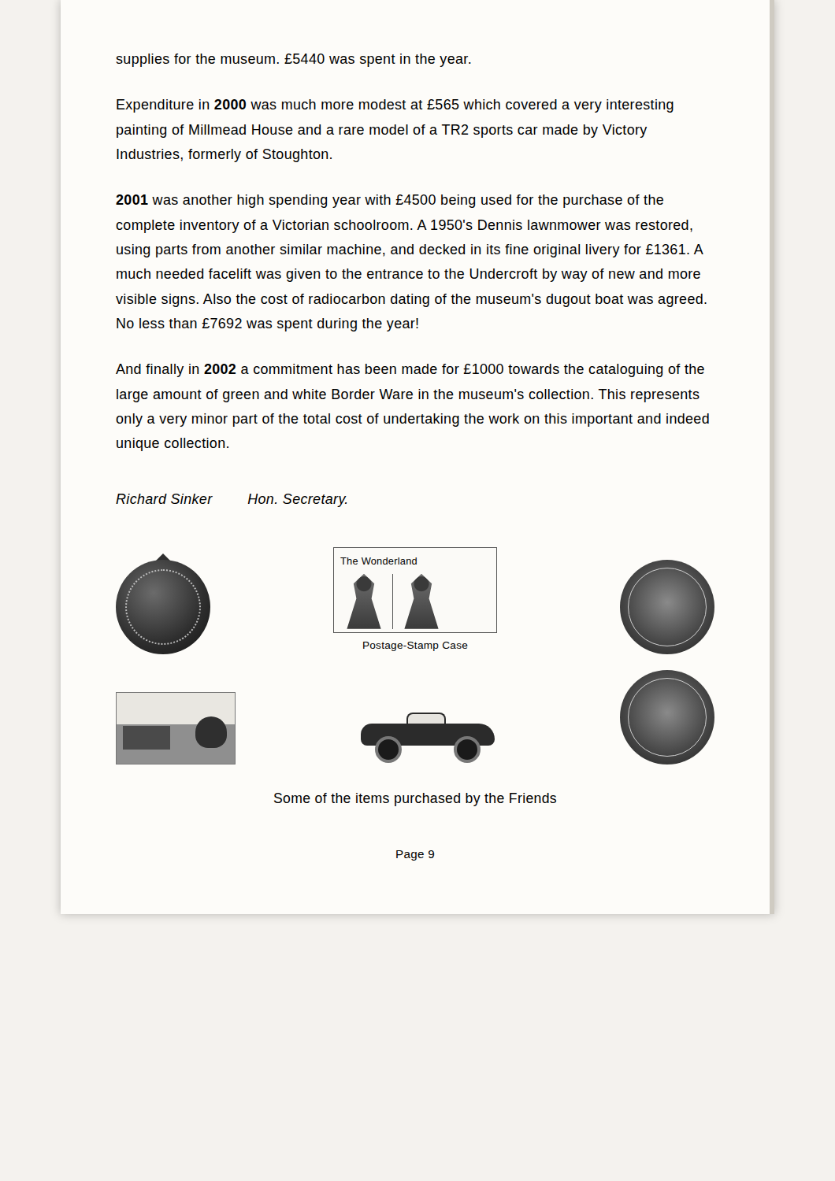supplies for the museum. £5440 was spent in the year.
Expenditure in 2000 was much more modest at £565 which covered a very interesting painting of Millmead House and a rare model of a TR2 sports car made by Victory Industries, formerly of Stoughton.
2001 was another high spending year with £4500 being used for the purchase of the complete inventory of a Victorian schoolroom. A 1950's Dennis lawnmower was restored, using parts from another similar machine, and decked in its fine original livery for £1361. A much needed facelift was given to the entrance to the Undercroft by way of new and more visible signs. Also the cost of radiocarbon dating of the museum's dugout boat was agreed. No less than £7692 was spent during the year!
And finally in 2002 a commitment has been made for £1000 towards the cataloguing of the large amount of green and white Border Ware in the museum's collection. This represents only a very minor part of the total cost of undertaking the work on this important and indeed unique collection.
Richard Sinker Hon. Secretary.
The Wonderland
Postage-Stamp Case
Some of the items purchased by the Friends
Page 9